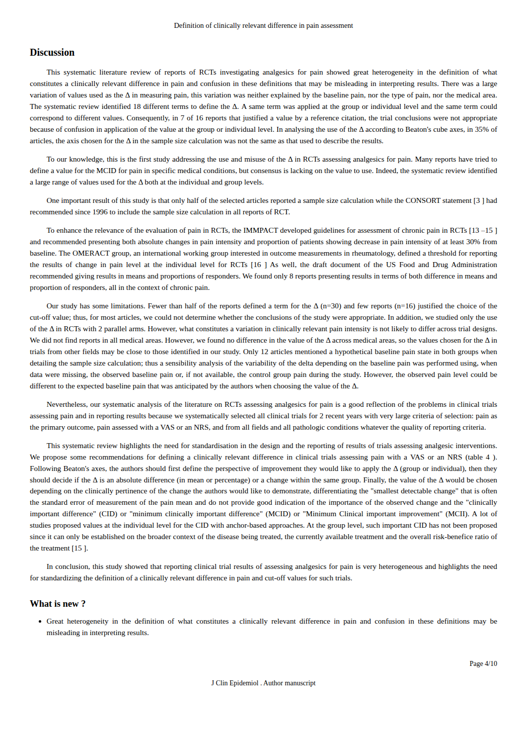Definition of clinically relevant difference in pain assessment
Discussion
This systematic literature review of reports of RCTs investigating analgesics for pain showed great heterogeneity in the definition of what constitutes a clinically relevant difference in pain and confusion in these definitions that may be misleading in interpreting results. There was a large variation of values used as the Δ in measuring pain, this variation was neither explained by the baseline pain, nor the type of pain, nor the medical area. The systematic review identified 18 different terms to define the Δ. A same term was applied at the group or individual level and the same term could correspond to different values. Consequently, in 7 of 16 reports that justified a value by a reference citation, the trial conclusions were not appropriate because of confusion in application of the value at the group or individual level. In analysing the use of the Δ according to Beaton's cube axes, in 35% of articles, the axis chosen for the Δ in the sample size calculation was not the same as that used to describe the results.
To our knowledge, this is the first study addressing the use and misuse of the Δ in RCTs assessing analgesics for pain. Many reports have tried to define a value for the MCID for pain in specific medical conditions, but consensus is lacking on the value to use. Indeed, the systematic review identified a large range of values used for the Δ both at the individual and group levels.
One important result of this study is that only half of the selected articles reported a sample size calculation while the CONSORT statement [3 ] had recommended since 1996 to include the sample size calculation in all reports of RCT.
To enhance the relevance of the evaluation of pain in RCTs, the IMMPACT developed guidelines for assessment of chronic pain in RCTs [13 –15 ] and recommended presenting both absolute changes in pain intensity and proportion of patients showing decrease in pain intensity of at least 30% from baseline. The OMERACT group, an international working group interested in outcome measurements in rheumatology, defined a threshold for reporting the results of change in pain level at the individual level for RCTs [16 ] As well, the draft document of the US Food and Drug Administration recommended giving results in means and proportions of responders. We found only 8 reports presenting results in terms of both difference in means and proportion of responders, all in the context of chronic pain.
Our study has some limitations. Fewer than half of the reports defined a term for the Δ (n=30) and few reports (n=16) justified the choice of the cut-off value; thus, for most articles, we could not determine whether the conclusions of the study were appropriate. In addition, we studied only the use of the Δ in RCTs with 2 parallel arms. However, what constitutes a variation in clinically relevant pain intensity is not likely to differ across trial designs. We did not find reports in all medical areas. However, we found no difference in the value of the Δ across medical areas, so the values chosen for the Δ in trials from other fields may be close to those identified in our study. Only 12 articles mentioned a hypothetical baseline pain state in both groups when detailing the sample size calculation; thus a sensibility analysis of the variability of the delta depending on the baseline pain was performed using, when data were missing, the observed baseline pain or, if not available, the control group pain during the study. However, the observed pain level could be different to the expected baseline pain that was anticipated by the authors when choosing the value of the Δ.
Nevertheless, our systematic analysis of the literature on RCTs assessing analgesics for pain is a good reflection of the problems in clinical trials assessing pain and in reporting results because we systematically selected all clinical trials for 2 recent years with very large criteria of selection: pain as the primary outcome, pain assessed with a VAS or an NRS, and from all fields and all pathologic conditions whatever the quality of reporting criteria.
This systematic review highlights the need for standardisation in the design and the reporting of results of trials assessing analgesic interventions. We propose some recommendations for defining a clinically relevant difference in clinical trials assessing pain with a VAS or an NRS (table 4 ). Following Beaton's axes, the authors should first define the perspective of improvement they would like to apply the Δ (group or individual), then they should decide if the Δ is an absolute difference (in mean or percentage) or a change within the same group. Finally, the value of the Δ would be chosen depending on the clinically pertinence of the change the authors would like to demonstrate, differentiating the "smallest detectable change" that is often the standard error of measurement of the pain mean and do not provide good indication of the importance of the observed change and the "clinically important difference" (CID) or "minimum clinically important difference" (MCID) or "Minimum Clinical important improvement" (MCII). A lot of studies proposed values at the individual level for the CID with anchor-based approaches. At the group level, such important CID has not been proposed since it can only be established on the broader context of the disease being treated, the currently available treatment and the overall risk-benefice ratio of the treatment [15 ].
In conclusion, this study showed that reporting clinical trial results of assessing analgesics for pain is very heterogeneous and highlights the need for standardizing the definition of a clinically relevant difference in pain and cut-off values for such trials.
What is new ?
Great heterogeneity in the definition of what constitutes a clinically relevant difference in pain and confusion in these definitions may be misleading in interpreting results.
Page 4/10
J Clin Epidemiol . Author manuscript